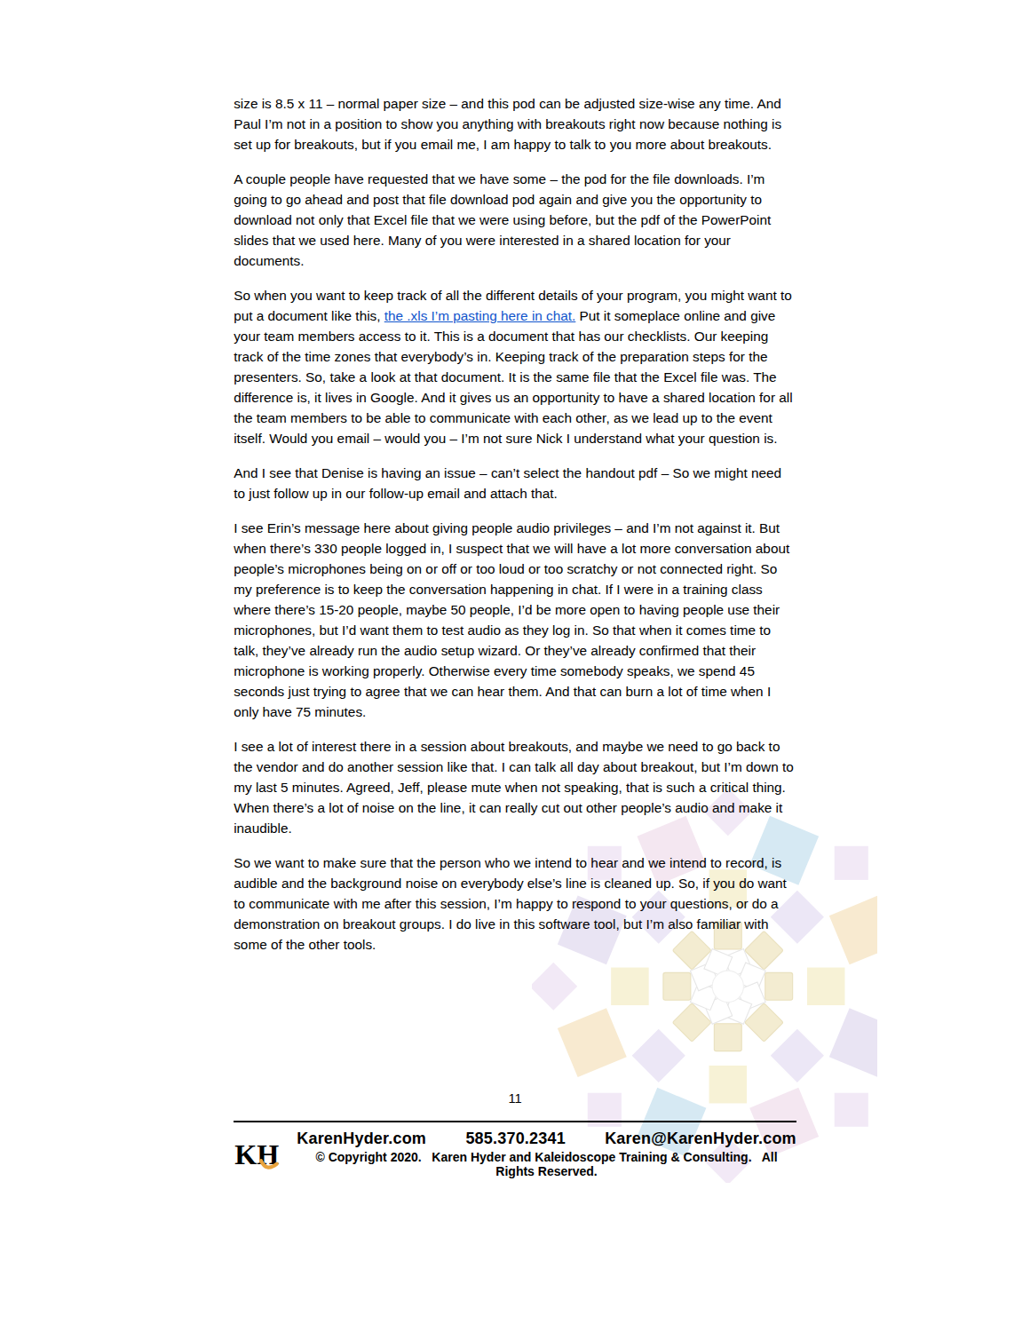size is 8.5 x 11 – normal paper size – and this pod can be adjusted size-wise any time. And Paul I’m not in a position to show you anything with breakouts right now because nothing is set up for breakouts, but if you email me, I am happy to talk to you more about breakouts.
A couple people have requested that we have some – the pod for the file downloads. I’m going to go ahead and post that file download pod again and give you the opportunity to download not only that Excel file that we were using before, but the pdf of the PowerPoint slides that we used here. Many of you were interested in a shared location for your documents.
So when you want to keep track of all the different details of your program, you might want to put a document like this, the .xls I’m pasting here in chat. Put it someplace online and give your team members access to it. This is a document that has our checklists. Our keeping track of the time zones that everybody’s in. Keeping track of the preparation steps for the presenters. So, take a look at that document. It is the same file that the Excel file was. The difference is, it lives in Google. And it gives us an opportunity to have a shared location for all the team members to be able to communicate with each other, as we lead up to the event itself. Would you email – would you – I’m not sure Nick I understand what your question is.
And I see that Denise is having an issue – can’t select the handout pdf – So we might need to just follow up in our follow-up email and attach that.
I see Erin’s message here about giving people audio privileges – and I’m not against it. But when there’s 330 people logged in, I suspect that we will have a lot more conversation about people’s microphones being on or off or too loud or too scratchy or not connected right. So my preference is to keep the conversation happening in chat. If I were in a training class where there’s 15-20 people, maybe 50 people, I’d be more open to having people use their microphones, but I’d want them to test audio as they log in. So that when it comes time to talk, they’ve already run the audio setup wizard. Or they’ve already confirmed that their microphone is working properly. Otherwise every time somebody speaks, we spend 45 seconds just trying to agree that we can hear them. And that can burn a lot of time when I only have 75 minutes.
I see a lot of interest there in a session about breakouts, and maybe we need to go back to the vendor and do another session like that. I can talk all day about breakout, but I’m down to my last 5 minutes. Agreed, Jeff, please mute when not speaking, that is such a critical thing. When there’s a lot of noise on the line, it can really cut out other people’s audio and make it inaudible.
So we want to make sure that the person who we intend to hear and we intend to record, is audible and the background noise on everybody else’s line is cleaned up. So, if you do want to communicate with me after this session, I’m happy to respond to your questions, or do a demonstration on breakout groups. I do live in this software tool, but I’m also familiar with some of the other tools.
11
K H
KarenHyder.com 585.370.2341 Karen@KarenHyder.com
© Copyright 2020. Karen Hyder and Kaleidoscope Training & Consulting. All Rights Reserved.